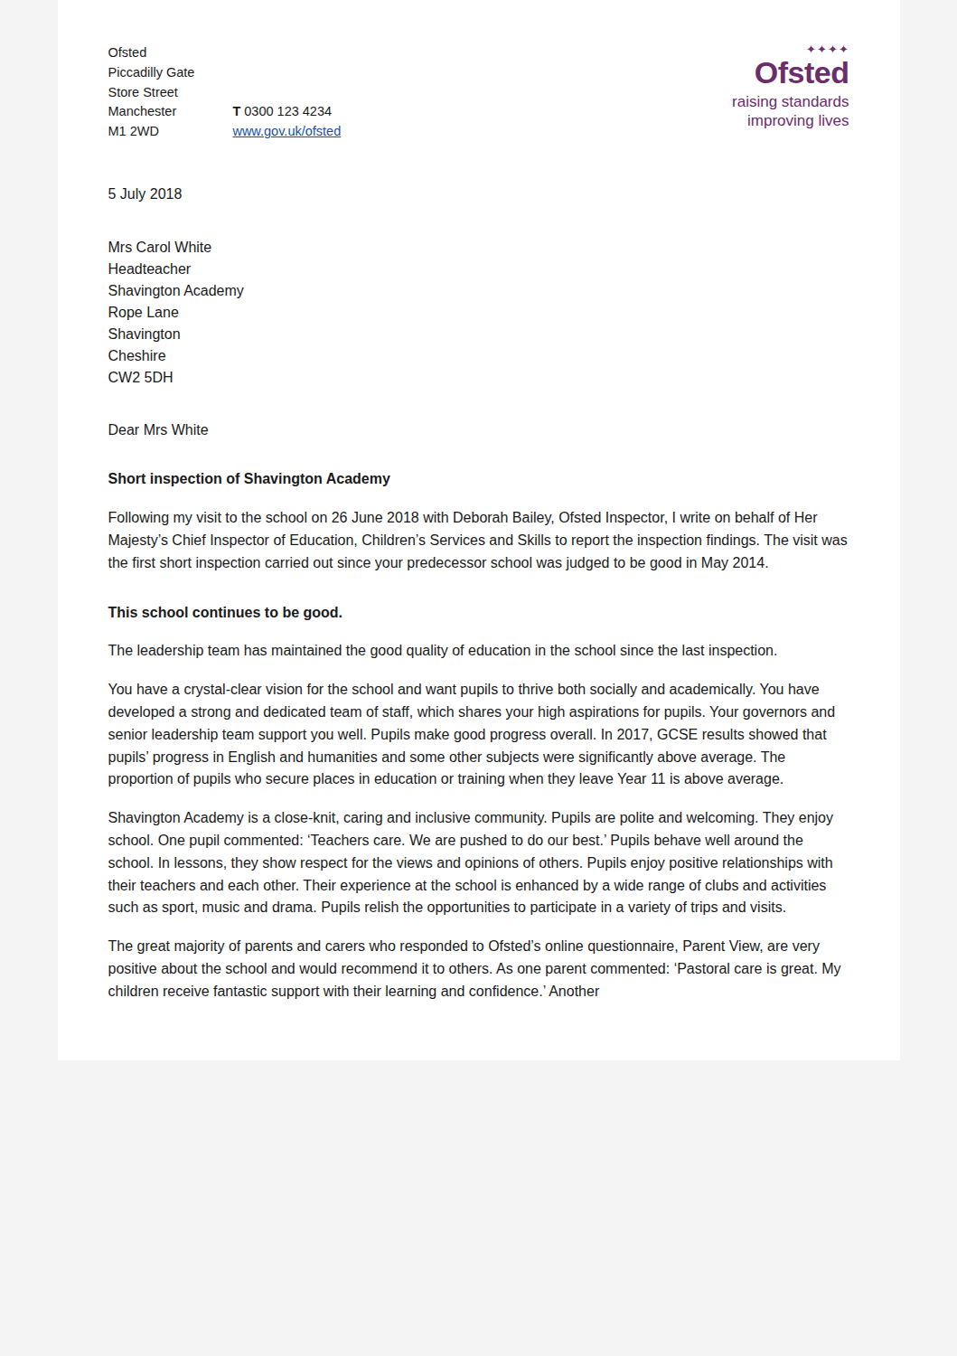| Ofsted | |
| Piccadilly Gate | |
| Store Street | |
| Manchester | T 0300 123 4234 |
| M1 2WD | www.gov.uk/ofsted |
✦✦✦✦
Ofsted
raising standards
improving lives
5 July 2018
Mrs Carol White
Headteacher
Shavington Academy
Rope Lane
Shavington
Cheshire
CW2 5DH
Dear Mrs White
Short inspection of Shavington Academy
Following my visit to the school on 26 June 2018 with Deborah Bailey, Ofsted Inspector, I write on behalf of Her Majesty’s Chief Inspector of Education, Children’s Services and Skills to report the inspection findings. The visit was the first short inspection carried out since your predecessor school was judged to be good in May 2014.
This school continues to be good.
The leadership team has maintained the good quality of education in the school since the last inspection.
You have a crystal-clear vision for the school and want pupils to thrive both socially and academically. You have developed a strong and dedicated team of staff, which shares your high aspirations for pupils. Your governors and senior leadership team support you well. Pupils make good progress overall. In 2017, GCSE results showed that pupils’ progress in English and humanities and some other subjects were significantly above average. The proportion of pupils who secure places in education or training when they leave Year 11 is above average.
Shavington Academy is a close-knit, caring and inclusive community. Pupils are polite and welcoming. They enjoy school. One pupil commented: ‘Teachers care. We are pushed to do our best.’ Pupils behave well around the school. In lessons, they show respect for the views and opinions of others. Pupils enjoy positive relationships with their teachers and each other. Their experience at the school is enhanced by a wide range of clubs and activities such as sport, music and drama. Pupils relish the opportunities to participate in a variety of trips and visits.
The great majority of parents and carers who responded to Ofsted’s online questionnaire, Parent View, are very positive about the school and would recommend it to others. As one parent commented: ‘Pastoral care is great. My children receive fantastic support with their learning and confidence.’ Another